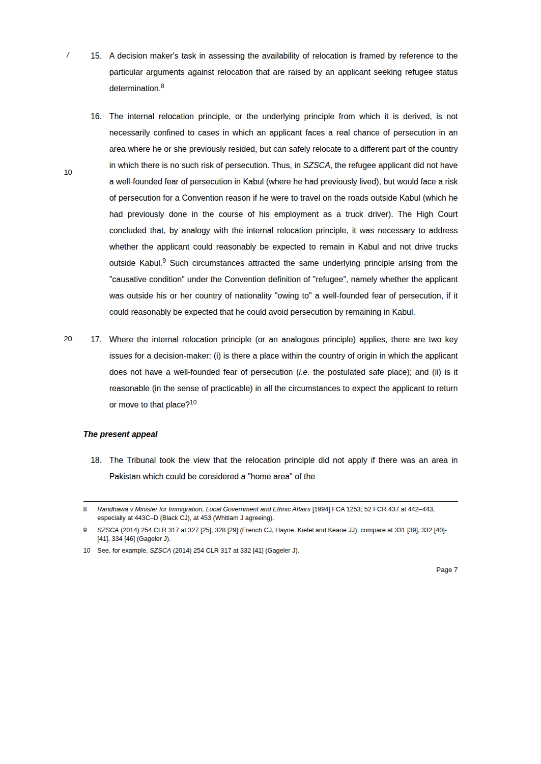/
15. A decision maker's task in assessing the availability of relocation is framed by reference to the particular arguments against relocation that are raised by an applicant seeking refugee status determination.8
16. 10 The internal relocation principle, or the underlying principle from which it is derived, is not necessarily confined to cases in which an applicant faces a real chance of persecution in an area where he or she previously resided, but can safely relocate to a different part of the country in which there is no such risk of persecution. Thus, in SZSCA, the refugee applicant did not have a well-founded fear of persecution in Kabul (where he had previously lived), but would face a risk of persecution for a Convention reason if he were to travel on the roads outside Kabul (which he had previously done in the course of his employment as a truck driver). The High Court concluded that, by analogy with the internal relocation principle, it was necessary to address whether the applicant could reasonably be expected to remain in Kabul and not drive trucks outside Kabul.9 Such circumstances attracted the same underlying principle arising from the "causative condition" under the Convention definition of "refugee", namely whether the applicant was outside his or her country of nationality "owing to" a well-founded fear of persecution, if it could reasonably be expected that he could avoid persecution by remaining in Kabul.
17. 20 Where the internal relocation principle (or an analogous principle) applies, there are two key issues for a decision-maker: (i) is there a place within the country of origin in which the applicant does not have a well-founded fear of persecution (i.e. the postulated safe place); and (ii) is it reasonable (in the sense of practicable) in all the circumstances to expect the applicant to return or move to that place?10
The present appeal
18. The Tribunal took the view that the relocation principle did not apply if there was an area in Pakistan which could be considered a "home area" of the
8 Randhawa v Minister for Immigration, Local Government and Ethnic Affairs [1994] FCA 1253; 52 FCR 437 at 442–443, especially at 443C–D (Black CJ), at 453 (Whitlam J agreeing).
9 SZSCA (2014) 254 CLR 317 at 327 [25], 328 [29] (French CJ, Hayne, Kiefel and Keane JJ); compare at 331 [39], 332 [40]-[41], 334 [46] (Gageler J).
10 See, for example, SZSCA (2014) 254 CLR 317 at 332 [41] (Gageler J).
Page 7